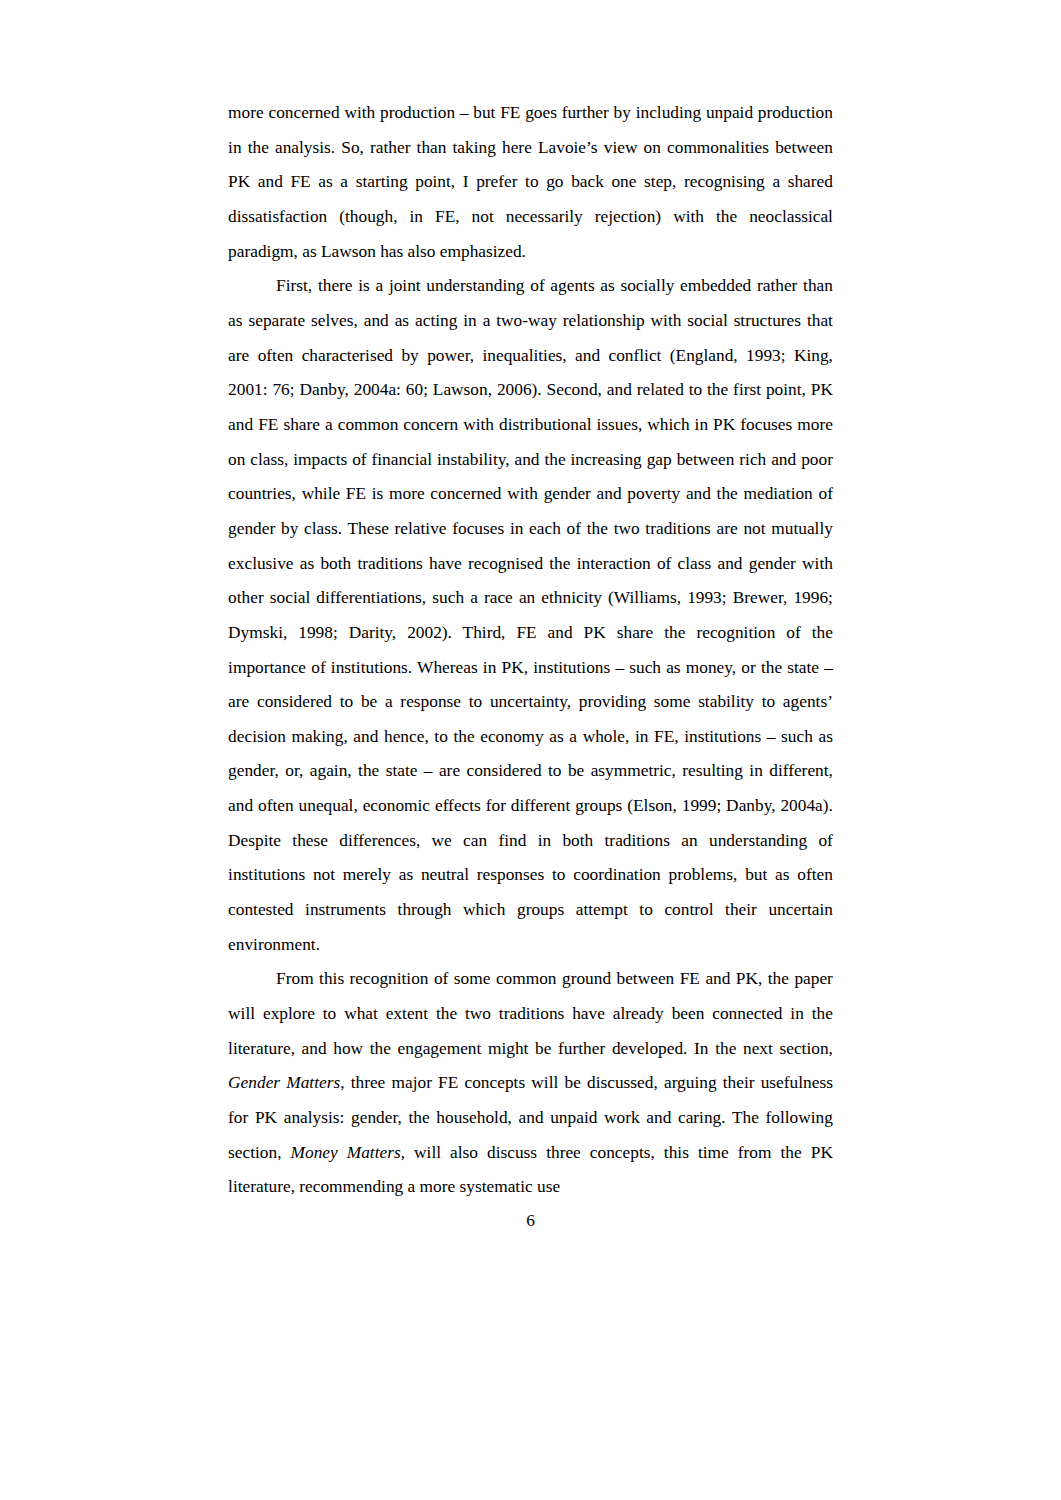more concerned with production – but FE goes further by including unpaid production in the analysis. So, rather than taking here Lavoie’s view on commonalities between PK and FE as a starting point, I prefer to go back one step, recognising a shared dissatisfaction (though, in FE, not necessarily rejection) with the neoclassical paradigm, as Lawson has also emphasized.
First, there is a joint understanding of agents as socially embedded rather than as separate selves, and as acting in a two-way relationship with social structures that are often characterised by power, inequalities, and conflict (England, 1993; King, 2001: 76; Danby, 2004a: 60; Lawson, 2006). Second, and related to the first point, PK and FE share a common concern with distributional issues, which in PK focuses more on class, impacts of financial instability, and the increasing gap between rich and poor countries, while FE is more concerned with gender and poverty and the mediation of gender by class. These relative focuses in each of the two traditions are not mutually exclusive as both traditions have recognised the interaction of class and gender with other social differentiations, such a race an ethnicity (Williams, 1993; Brewer, 1996; Dymski, 1998; Darity, 2002). Third, FE and PK share the recognition of the importance of institutions. Whereas in PK, institutions – such as money, or the state – are considered to be a response to uncertainty, providing some stability to agents’ decision making, and hence, to the economy as a whole, in FE, institutions – such as gender, or, again, the state – are considered to be asymmetric, resulting in different, and often unequal, economic effects for different groups (Elson, 1999; Danby, 2004a). Despite these differences, we can find in both traditions an understanding of institutions not merely as neutral responses to coordination problems, but as often contested instruments through which groups attempt to control their uncertain environment.
From this recognition of some common ground between FE and PK, the paper will explore to what extent the two traditions have already been connected in the literature, and how the engagement might be further developed. In the next section, Gender Matters, three major FE concepts will be discussed, arguing their usefulness for PK analysis: gender, the household, and unpaid work and caring. The following section, Money Matters, will also discuss three concepts, this time from the PK literature, recommending a more systematic use
6